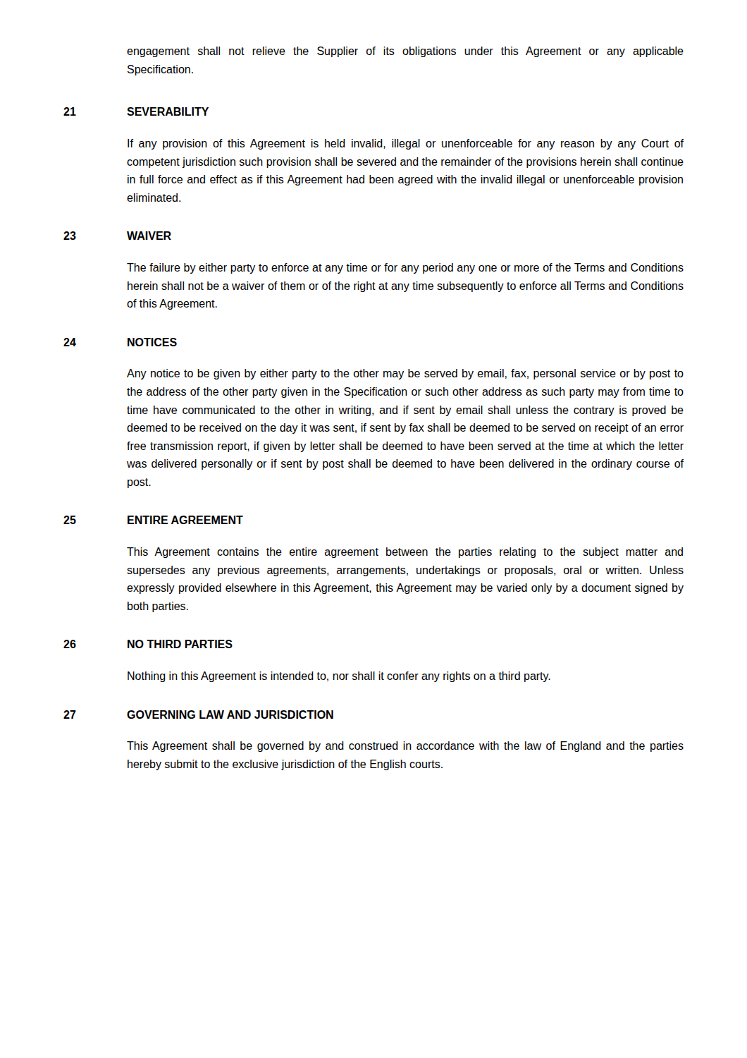engagement shall not relieve the Supplier of its obligations under this Agreement or any applicable Specification.
21 Severability
If any provision of this Agreement is held invalid, illegal or unenforceable for any reason by any Court of competent jurisdiction such provision shall be severed and the remainder of the provisions herein shall continue in full force and effect as if this Agreement had been agreed with the invalid illegal or unenforceable provision eliminated.
23 Waiver
The failure by either party to enforce at any time or for any period any one or more of the Terms and Conditions herein shall not be a waiver of them or of the right at any time subsequently to enforce all Terms and Conditions of this Agreement.
24 Notices
Any notice to be given by either party to the other may be served by email, fax, personal service or by post to the address of the other party given in the Specification or such other address as such party may from time to time have communicated to the other in writing, and if sent by email shall unless the contrary is proved be deemed to be received on the day it was sent, if sent by fax shall be deemed to be served on receipt of an error free transmission report, if given by letter shall be deemed to have been served at the time at which the letter was delivered personally or if sent by post shall be deemed to have been delivered in the ordinary course of post.
25 Entire Agreement
This Agreement contains the entire agreement between the parties relating to the subject matter and supersedes any previous agreements, arrangements, undertakings or proposals, oral or written. Unless expressly provided elsewhere in this Agreement, this Agreement may be varied only by a document signed by both parties.
26 No Third Parties
Nothing in this Agreement is intended to, nor shall it confer any rights on a third party.
27 Governing Law and Jurisdiction
This Agreement shall be governed by and construed in accordance with the law of England and the parties hereby submit to the exclusive jurisdiction of the English courts.